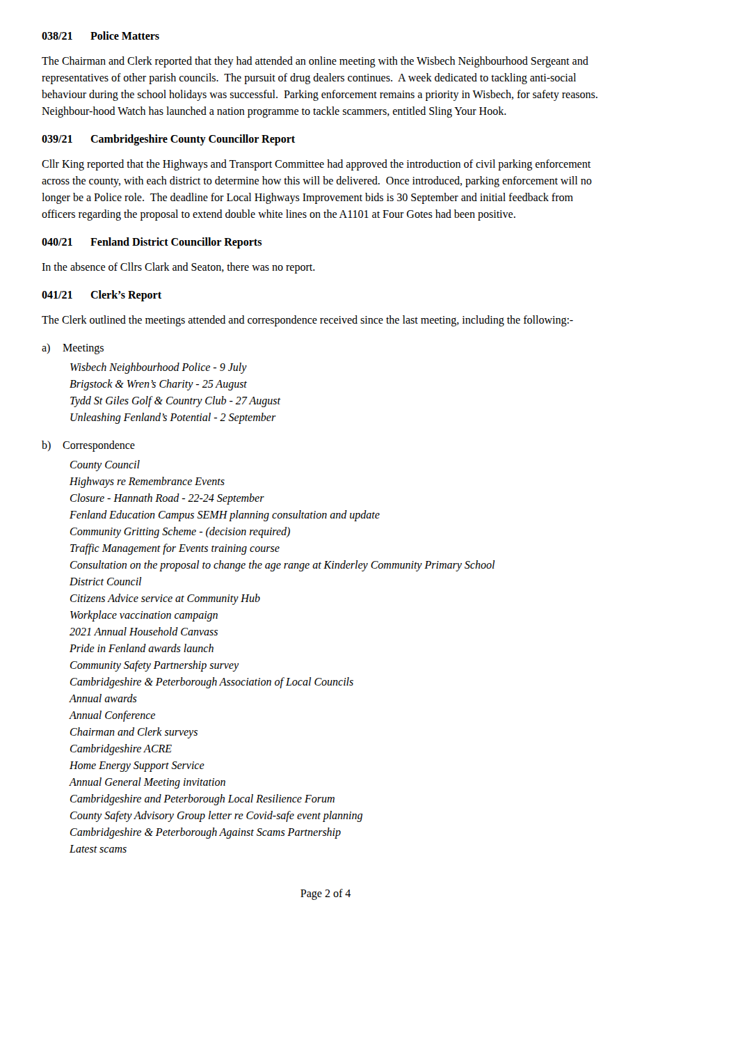038/21 Police Matters
The Chairman and Clerk reported that they had attended an online meeting with the Wisbech Neighbourhood Sergeant and representatives of other parish councils. The pursuit of drug dealers continues. A week dedicated to tackling anti-social behaviour during the school holidays was successful. Parking enforcement remains a priority in Wisbech, for safety reasons. Neighbour-hood Watch has launched a nation programme to tackle scammers, entitled Sling Your Hook.
039/21 Cambridgeshire County Councillor Report
Cllr King reported that the Highways and Transport Committee had approved the introduction of civil parking enforcement across the county, with each district to determine how this will be delivered. Once introduced, parking enforcement will no longer be a Police role. The deadline for Local Highways Improvement bids is 30 September and initial feedback from officers regarding the proposal to extend double white lines on the A1101 at Four Gotes had been positive.
040/21 Fenland District Councillor Reports
In the absence of Cllrs Clark and Seaton, there was no report.
041/21 Clerk’s Report
The Clerk outlined the meetings attended and correspondence received since the last meeting, including the following:-
a) Meetings
Wisbech Neighbourhood Police - 9 July
Brigstock & Wren’s Charity - 25 August
Tydd St Giles Golf & Country Club - 27 August
Unleashing Fenland’s Potential - 2 September
b) Correspondence
County Council
Highways re Remembrance Events
Closure - Hannath Road - 22-24 September
Fenland Education Campus SEMH planning consultation and update
Community Gritting Scheme - (decision required)
Traffic Management for Events training course
Consultation on the proposal to change the age range at Kinderley Community Primary School
District Council
Citizens Advice service at Community Hub
Workplace vaccination campaign
2021 Annual Household Canvass
Pride in Fenland awards launch
Community Safety Partnership survey
Cambridgeshire & Peterborough Association of Local Councils
Annual awards
Annual Conference
Chairman and Clerk surveys
Cambridgeshire ACRE
Home Energy Support Service
Annual General Meeting invitation
Cambridgeshire and Peterborough Local Resilience Forum
County Safety Advisory Group letter re Covid-safe event planning
Cambridgeshire & Peterborough Against Scams Partnership
Latest scams
Page 2 of 4